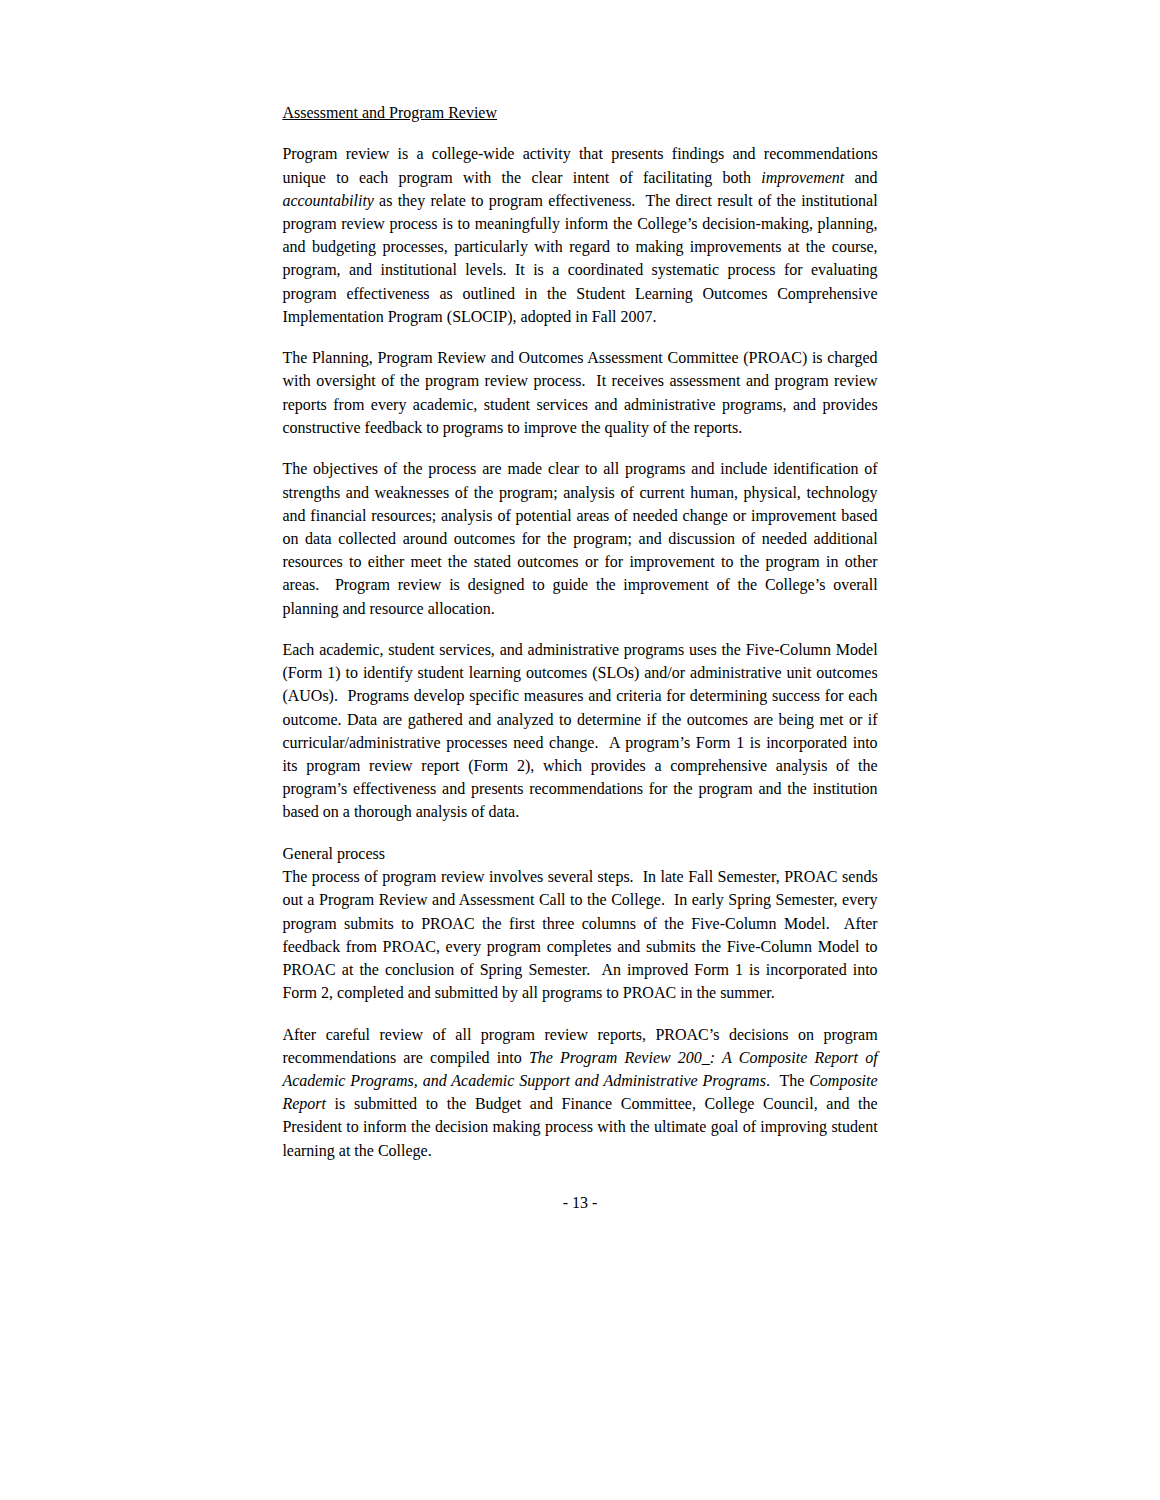Assessment and Program Review
Program review is a college-wide activity that presents findings and recommendations unique to each program with the clear intent of facilitating both improvement and accountability as they relate to program effectiveness. The direct result of the institutional program review process is to meaningfully inform the College’s decision-making, planning, and budgeting processes, particularly with regard to making improvements at the course, program, and institutional levels. It is a coordinated systematic process for evaluating program effectiveness as outlined in the Student Learning Outcomes Comprehensive Implementation Program (SLOCIP), adopted in Fall 2007.
The Planning, Program Review and Outcomes Assessment Committee (PROAC) is charged with oversight of the program review process. It receives assessment and program review reports from every academic, student services and administrative programs, and provides constructive feedback to programs to improve the quality of the reports.
The objectives of the process are made clear to all programs and include identification of strengths and weaknesses of the program; analysis of current human, physical, technology and financial resources; analysis of potential areas of needed change or improvement based on data collected around outcomes for the program; and discussion of needed additional resources to either meet the stated outcomes or for improvement to the program in other areas. Program review is designed to guide the improvement of the College’s overall planning and resource allocation.
Each academic, student services, and administrative programs uses the Five-Column Model (Form 1) to identify student learning outcomes (SLOs) and/or administrative unit outcomes (AUOs). Programs develop specific measures and criteria for determining success for each outcome. Data are gathered and analyzed to determine if the outcomes are being met or if curricular/administrative processes need change. A program’s Form 1 is incorporated into its program review report (Form 2), which provides a comprehensive analysis of the program’s effectiveness and presents recommendations for the program and the institution based on a thorough analysis of data.
General process
The process of program review involves several steps. In late Fall Semester, PROAC sends out a Program Review and Assessment Call to the College. In early Spring Semester, every program submits to PROAC the first three columns of the Five-Column Model. After feedback from PROAC, every program completes and submits the Five-Column Model to PROAC at the conclusion of Spring Semester. An improved Form 1 is incorporated into Form 2, completed and submitted by all programs to PROAC in the summer.
After careful review of all program review reports, PROAC’s decisions on program recommendations are compiled into The Program Review 200_: A Composite Report of Academic Programs, and Academic Support and Administrative Programs. The Composite Report is submitted to the Budget and Finance Committee, College Council, and the President to inform the decision making process with the ultimate goal of improving student learning at the College.
- 13 -